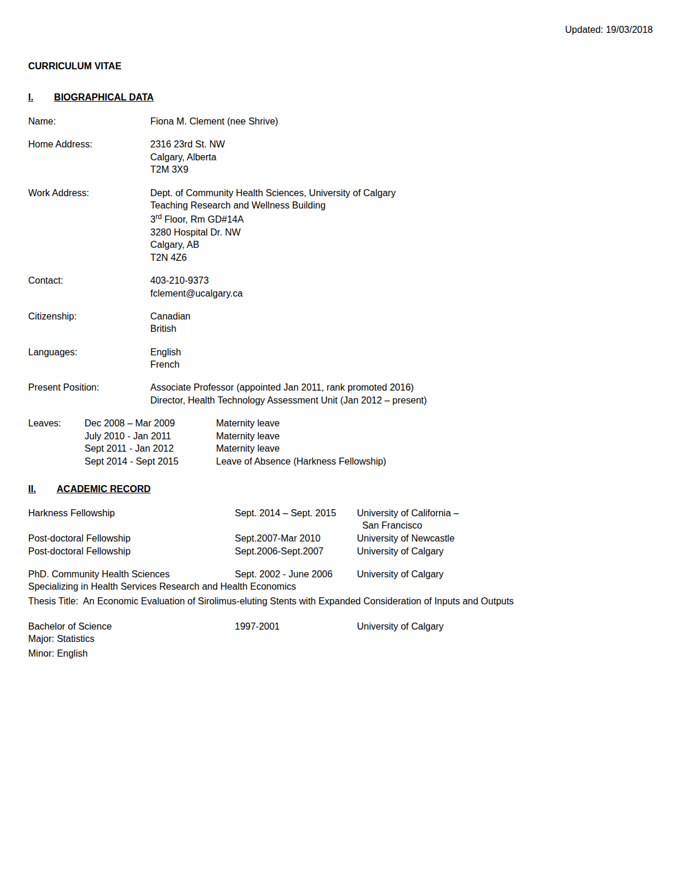Updated: 19/03/2018
CURRICULUM VITAE
I.
BIOGRAPHICAL DATA
| Name: | Fiona M. Clement (nee Shrive) |
| Home Address: | 2316 23rd St. NW Calgary, Alberta T2M 3X9 |
| Work Address: | Dept. of Community Health Sciences, University of Calgary Teaching Research and Wellness Building 3 rd Floor, Rm GD#14A 3280 Hospital Dr. NW Calgary, AB T2N 4Z6 |
| Contact: | 403-210-9373 fclement@ucalgary.ca |
| Citizenship: | Canadian British |
| Languages: | English French |
| Present Position: | Associate Professor (appointed Jan 2011, rank promoted 2016) Director, Health Technology Assessment Unit (Jan 2012 – present) |
| Leaves: | Dec 2008 – Mar 2009 | Maternity leave |
| | July 2010 - Jan 2011 | Maternity leave |
| | Sept 2011 - Jan 2012 | Maternity leave |
| | Sept 2014 - Sept 2015 | Leave of Absence (Harkness Fellowship) |
II.
ACADEMIC RECORD
| Harkness Fellowship | Sept. 2014 – Sept. 2015 | University of California – San Francisco |
| Post-doctoral Fellowship | Sept.2007-Mar 2010 | University of Newcastle |
| Post-doctoral Fellowship | Sept.2006-Sept.2007 | University of Calgary |
| PhD. Community Health Sciences | Sept. 2002 - June 2006 | University of Calgary |
Specializing in Health Services Research and Health Economics
Thesis Title: An Economic Evaluation of Sirolimus-eluting Stents with Expanded Consideration of Inputs and Outputs
| Bachelor of Science | 1997-2001 | University of Calgary |
Major: Statistics
Minor: English